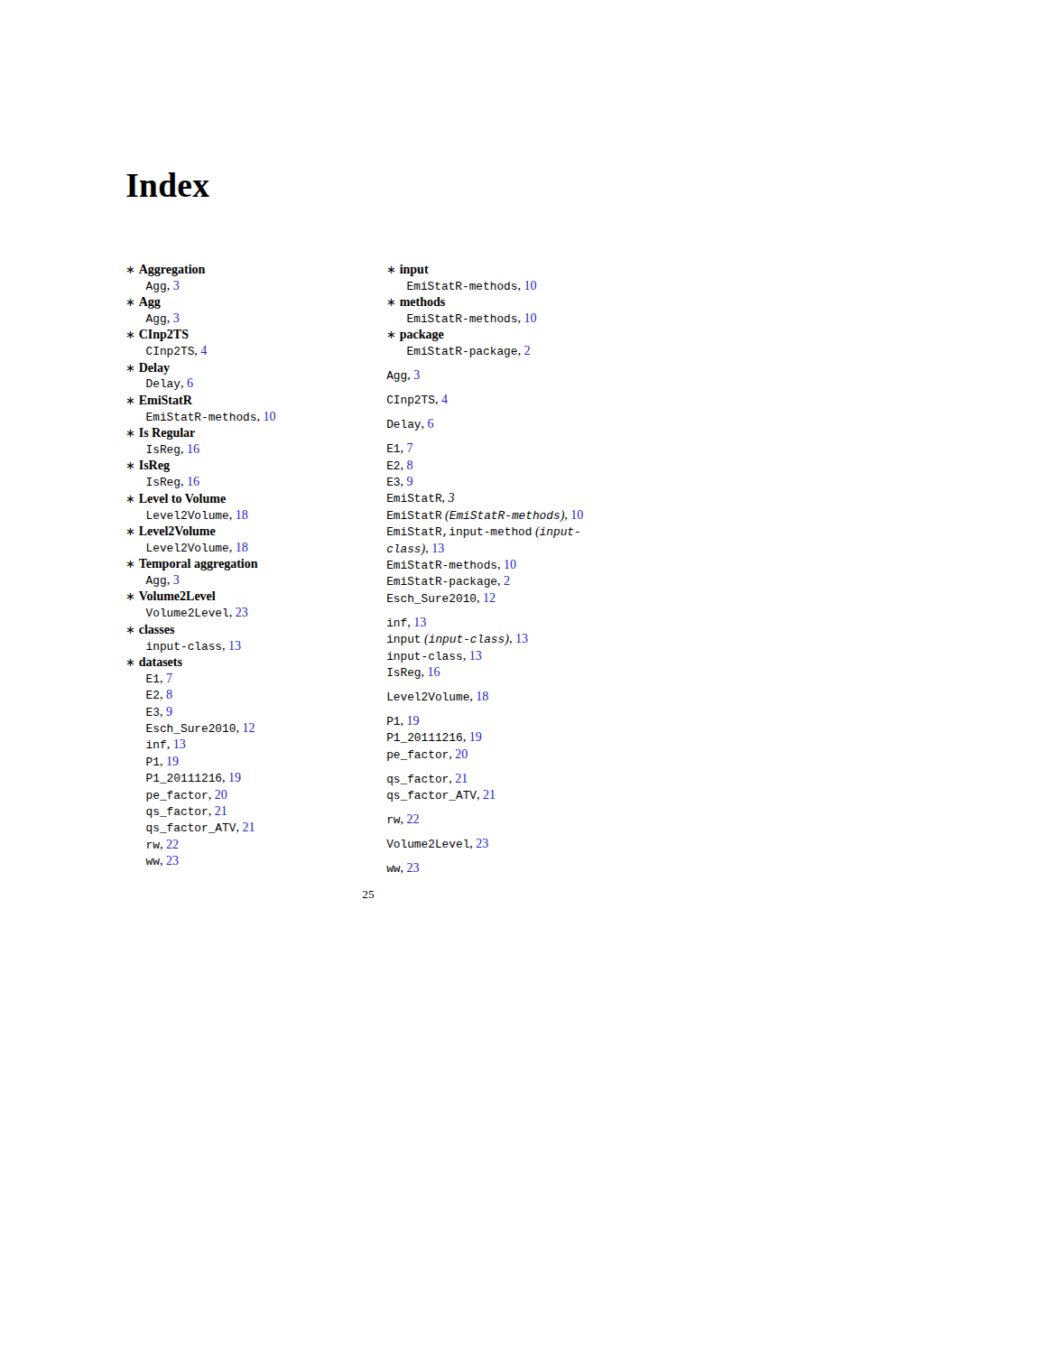Index
∗ Aggregation Agg, 3
∗ Agg Agg, 3
∗ CInp2TS CInp2TS, 4
∗ Delay Delay, 6
∗ EmiStatR EmiStatR-methods, 10
∗ Is Regular IsReg, 16
∗ IsReg IsReg, 16
∗ Level to Volume Level2Volume, 18
∗ Level2Volume Level2Volume, 18
∗ Temporal aggregation Agg, 3
∗ Volume2Level Volume2Level, 23
∗ classes input-class, 13
∗ datasets E1, 7 E2, 8 E3, 9 Esch_Sure2010, 12 inf, 13 P1, 19 P1_20111216, 19 pe_factor, 20 qs_factor, 21 qs_factor_ATV, 21 rw, 22 ww, 23
∗ input EmiStatR-methods, 10
∗ methods EmiStatR-methods, 10
∗ package EmiStatR-package, 2
Agg, 3
CInp2TS, 4
Delay, 6
E1, 7
E2, 8
E3, 9
EmiStatR, 3
EmiStatR (EmiStatR-methods), 10
EmiStatR,input-method (input-class), 13
EmiStatR-methods, 10
EmiStatR-package, 2
Esch_Sure2010, 12
inf, 13
input (input-class), 13
input-class, 13
IsReg, 16
Level2Volume, 18
P1, 19
P1_20111216, 19
pe_factor, 20
qs_factor, 21
qs_factor_ATV, 21
rw, 22
Volume2Level, 23
ww, 23
25